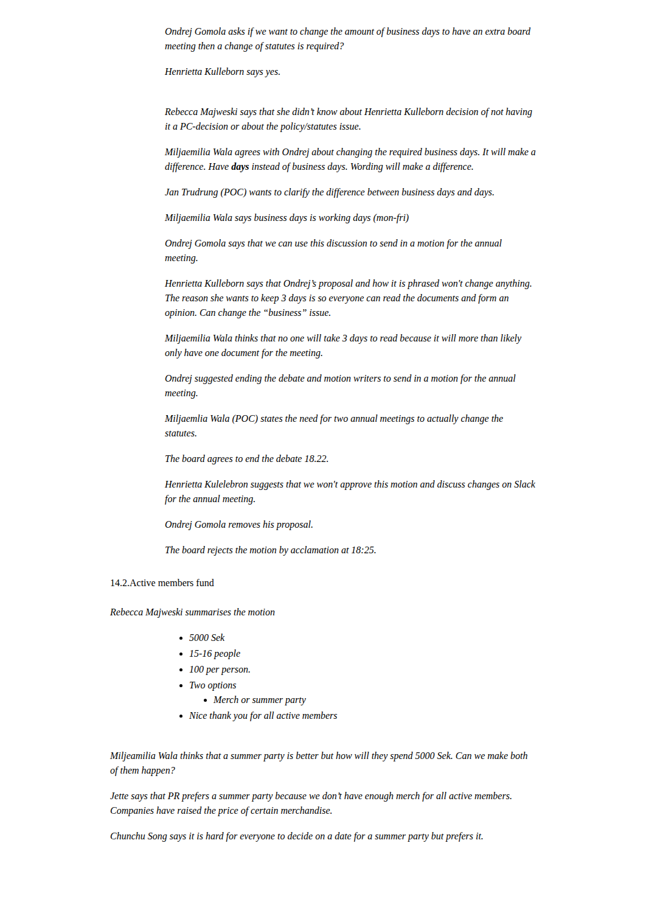Ondrej Gomola asks if we want to change the amount of business days to have an extra board meeting then a change of statutes is required?
Henrietta Kulleborn says yes.
Rebecca Majweski says that she didn’t know about Henrietta Kulleborn decision of not having it a PC-decision or about the policy/statutes issue.
Miljaemilia Wala agrees with Ondrej about changing the required business days. It will make a difference. Have days instead of business days. Wording will make a difference.
Jan Trudrung (POC) wants to clarify the difference between business days and days.
Miljaemilia Wala says business days is working days (mon-fri)
Ondrej Gomola says that we can use this discussion to send in a motion for the annual meeting.
Henrietta Kulleborn says that Ondrej’s proposal and how it is phrased won't change anything. The reason she wants to keep 3 days is so everyone can read the documents and form an opinion. Can change the “business” issue.
Miljaemilia Wala thinks that no one will take 3 days to read because it will more than likely only have one document for the meeting.
Ondrej suggested ending the debate and motion writers to send in a motion for the annual meeting.
Miljaemlia Wala (POC) states the need for two annual meetings to actually change the statutes.
The board agrees to end the debate 18.22.
Henrietta Kulelebron suggests that we won't approve this motion and discuss changes on Slack for the annual meeting.
Ondrej Gomola removes his proposal.
The board rejects the motion by acclamation at 18:25.
14.2.Active members fund
Rebecca Majweski summarises the motion
5000 Sek
15-16 people
100 per person.
Two options
Merch or summer party
Nice thank you for all active members
Miljeamilia Wala thinks that a summer party is better but how will they spend 5000 Sek. Can we make both of them happen?
Jette says that PR prefers a summer party because we don’t have enough merch for all active members. Companies have raised the price of certain merchandise.
Chunchu Song says it is hard for everyone to decide on a date for a summer party but prefers it.